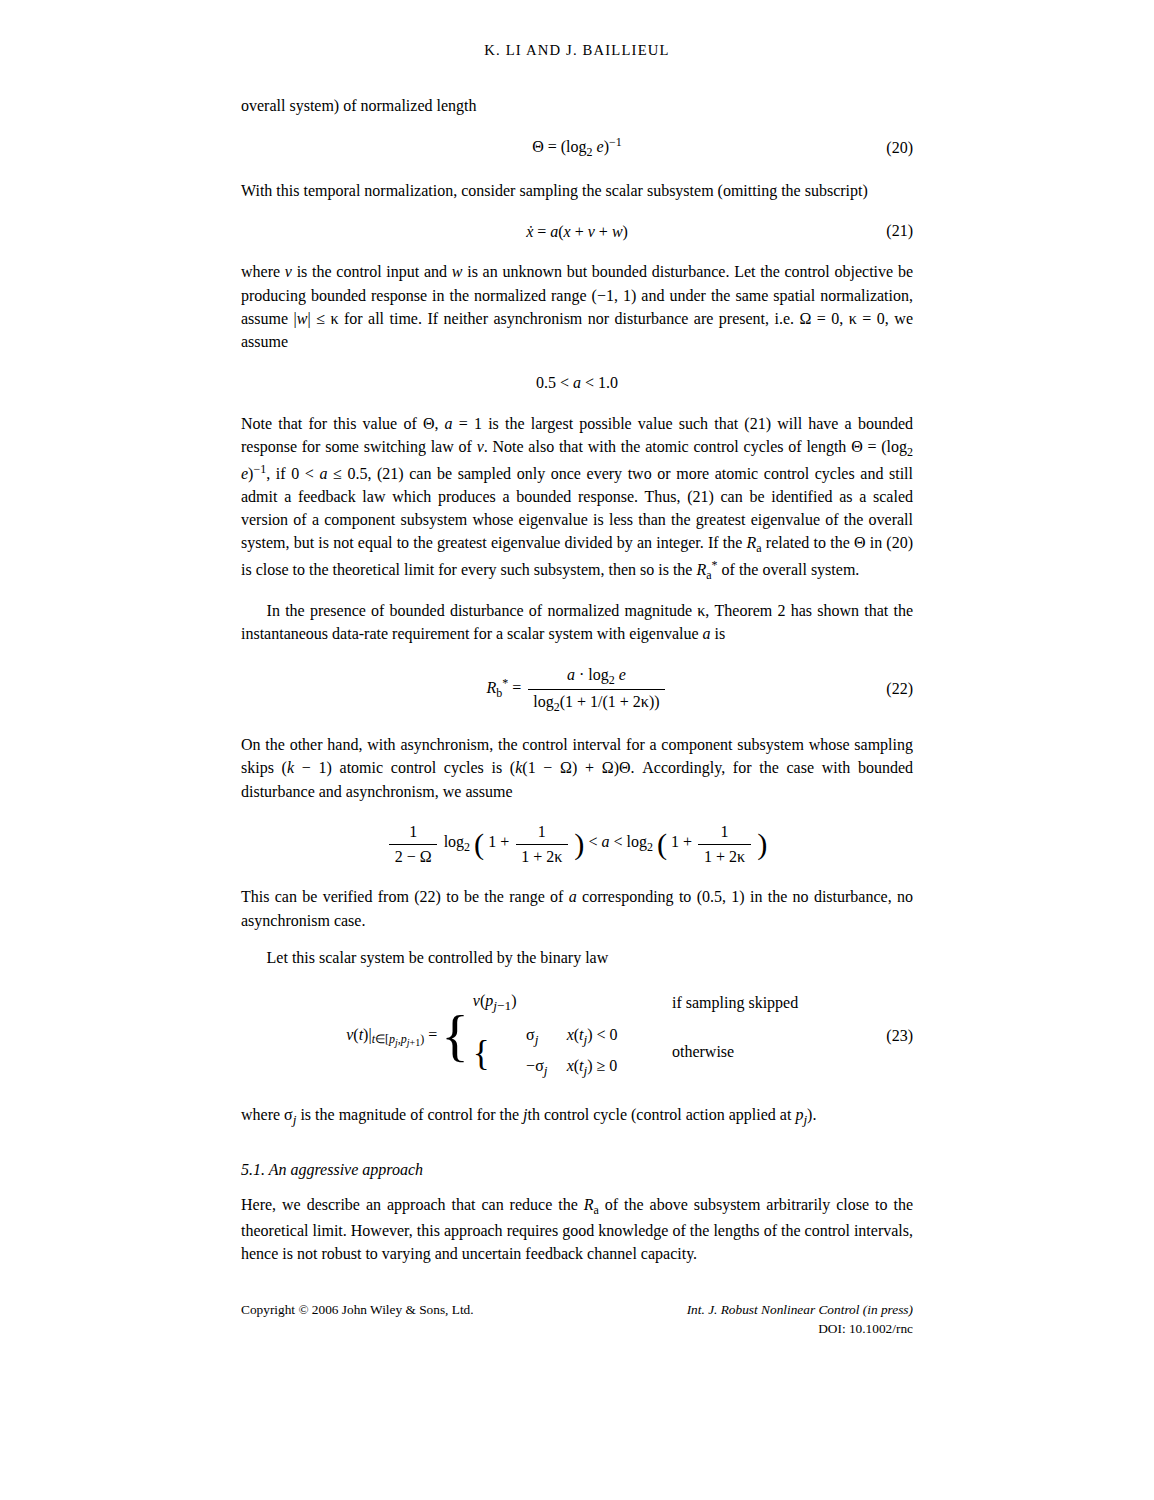K. LI AND J. BAILLIEUL
overall system) of normalized length
Θ = (log2 e)−1 (20)
With this temporal normalization, consider sampling the scalar subsystem (omitting the subscript)
ẋ = a(x + v + w) (21)
where v is the control input and w is an unknown but bounded disturbance. Let the control objective be producing bounded response in the normalized range (−1, 1) and under the same spatial normalization, assume |w| ≤ κ for all time. If neither asynchronism nor disturbance are present, i.e. Ω = 0, κ = 0, we assume
0.5 < a < 1.0
Note that for this value of Θ, a = 1 is the largest possible value such that (21) will have a bounded response for some switching law of v. Note also that with the atomic control cycles of length Θ = (log2 e)−1, if 0 < a ≤ 0.5, (21) can be sampled only once every two or more atomic control cycles and still admit a feedback law which produces a bounded response. Thus, (21) can be identified as a scaled version of a component subsystem whose eigenvalue is less than the greatest eigenvalue of the overall system, but is not equal to the greatest eigenvalue divided by an integer. If the Ra related to the Θ in (20) is close to the theoretical limit for every such subsystem, then so is the Ra* of the overall system.
In the presence of bounded disturbance of normalized magnitude κ, Theorem 2 has shown that the instantaneous data-rate requirement for a scalar system with eigenvalue a is
Rb* = a · log2 e log2(1 + 1/(1 + 2κ)) (22)
On the other hand, with asynchronism, the control interval for a component subsystem whose sampling skips (k − 1) atomic control cycles is (k(1 − Ω) + Ω)Θ. Accordingly, for the case with bounded disturbance and asynchronism, we assume
1 2 − Ω log2 ( 1 + 1 1 + 2κ ) < a < log2 ( 1 + 1 1 + 2κ )
This can be verified from (22) to be the range of a corresponding to (0.5, 1) in the no disturbance, no asynchronism case.
Let this scalar system be controlled by the binary law
v(t)|t∈[pj,pj+1) = {
| v ( p j −1 ) | | if sampling skipped |
| { | / σ j / x ( t j ) < 0 / / −σ j / x ( t j ) ≥ 0 / | otherwise |
(23)
where σj is the magnitude of control for the jth control cycle (control action applied at pj).
5.1. An aggressive approach
Here, we describe an approach that can reduce the Ra of the above subsystem arbitrarily close to the theoretical limit. However, this approach requires good knowledge of the lengths of the control intervals, hence is not robust to varying and uncertain feedback channel capacity.
Copyright © 2006 John Wiley & Sons, Ltd.
Int. J. Robust Nonlinear Control (in press)
DOI: 10.1002/rnc